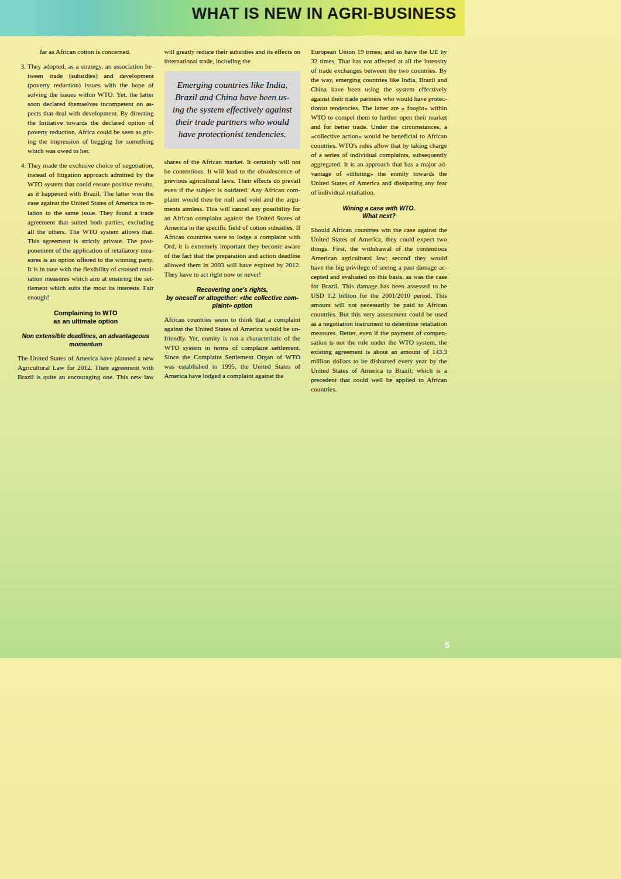What is new in Agri-Business
far as African cotton is concerned.
They adopted, as a strategy, an association between trade (subsidies) and development (poverty reduction) issues with the hope of solving the issues within WTO. Yet, the latter soon declared themselves incompetent on aspects that deal with development. By directing the Initiative towards the declared option of poverty reduction, Africa could be seen as giving the impression of begging for something which was owed to her.
They made the exclusive choice of negotiation, instead of litigation approach admitted by the WTO system that could ensure positive results, as it happened with Brazil. The latter won the case against the United States of America in relation to the same issue. They found a trade agreement that suited both parties, excluding all the others. The WTO system allows that. This agreement is strictly private. The postponement of the application of retaliatory measures is an option offered to the winning party. It is in tune with the flexibility of crossed retaliation measures which aim at ensuring the settlement which suits the most its interests. Fair enough!
Complaining to WTO
as an ultimate option
Non extensible deadlines, an advantageous momentum
The United States of America have planned a new Agricultural Law for 2012. Their agreement with Brazil is quite an encouraging one. This new law will greatly reduce their subsidies and its effects on international trade, including the
Emerging countries like India, Brazil and China have been using the system effectively against their trade partners who would have protectionist tendencies.
shares of the African market. It certainly will not be contentious. It will lead to the obsolescence of previous agricultural laws. Their effects do prevail even if the subject is outdated. Any African complaint would then be null and void and the arguments aimless. This will cancel any possibility for an African complaint against the United States of America in the specific field of cotton subsidies. If African countries were to lodge a complaint with Ord, it is extremely important they become aware of the fact that the preparation and action deadline allowed them in 2003 will have expired by 2012. They have to act right now or never!
Recovering one's rights,
by oneself or altogether: «the collective complaint» option
African countries seem to think that a complaint against the United States of America would be unfriendly. Yet, enmity is not a characteristic of the WTO system in terms of complaint settlement. Since the Complaint Settlement Organ of WTO was established in 1995, the United States of America have lodged a complaint against the
European Union 19 times; and so have the UE by 32 times. That has not affected at all the intensity of trade exchanges between the two countries. By the way, emerging countries like India, Brazil and China have been using the system effectively against their trade partners who would have protectionist tendencies. The latter are « fought» within WTO to compel them to further open their market and for better trade. Under the circumstances, a «collective action» would be beneficial to African countries. WTO's rules allow that by taking charge of a series of individual complaints, subsequently aggregated. It is an approach that has a major advantage of «diluting» the enmity towards the United States of America and dissipating any fear of individual retaliation.
Wining a case with WTO.
What next?
Should African countries win the case against the United States of America, they could expect two things. First, the withdrawal of the contentious American agricultural law; second they would have the big privilege of seeing a past damage accepted and evaluated on this basis, as was the case for Brazil. This damage has been assessed to be USD 1.2 billion for the 2001/2010 period. This amount will not necessarily be paid to African countries. But this very assessment could be used as a negotiation instrument to determine retaliation measures. Better, even if the payment of compensation is not the rule under the WTO system, the existing agreement is about an amount of 143.3 million dollars to be disbursed every year by the United States of America to Brazil; which is a precedent that could well be applied to African countries.
5